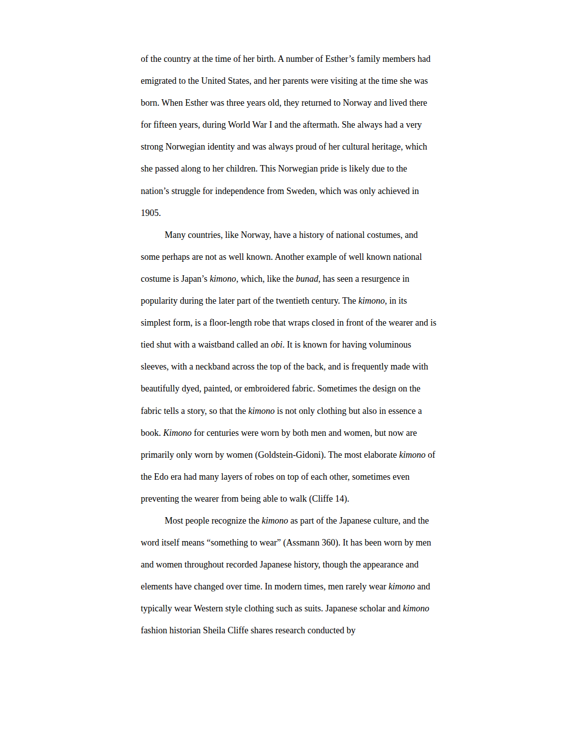of the country at the time of her birth. A number of Esther’s family members had emigrated to the United States, and her parents were visiting at the time she was born. When Esther was three years old, they returned to Norway and lived there for fifteen years, during World War I and the aftermath. She always had a very strong Norwegian identity and was always proud of her cultural heritage, which she passed along to her children. This Norwegian pride is likely due to the nation’s struggle for independence from Sweden, which was only achieved in 1905.
Many countries, like Norway, have a history of national costumes, and some perhaps are not as well known. Another example of well known national costume is Japan’s kimono, which, like the bunad, has seen a resurgence in popularity during the later part of the twentieth century. The kimono, in its simplest form, is a floor-length robe that wraps closed in front of the wearer and is tied shut with a waistband called an obi. It is known for having voluminous sleeves, with a neckband across the top of the back, and is frequently made with beautifully dyed, painted, or embroidered fabric. Sometimes the design on the fabric tells a story, so that the kimono is not only clothing but also in essence a book. Kimono for centuries were worn by both men and women, but now are primarily only worn by women (Goldstein-Gidoni). The most elaborate kimono of the Edo era had many layers of robes on top of each other, sometimes even preventing the wearer from being able to walk (Cliffe 14).
Most people recognize the kimono as part of the Japanese culture, and the word itself means “something to wear” (Assmann 360). It has been worn by men and women throughout recorded Japanese history, though the appearance and elements have changed over time. In modern times, men rarely wear kimono and typically wear Western style clothing such as suits. Japanese scholar and kimono fashion historian Sheila Cliffe shares research conducted by